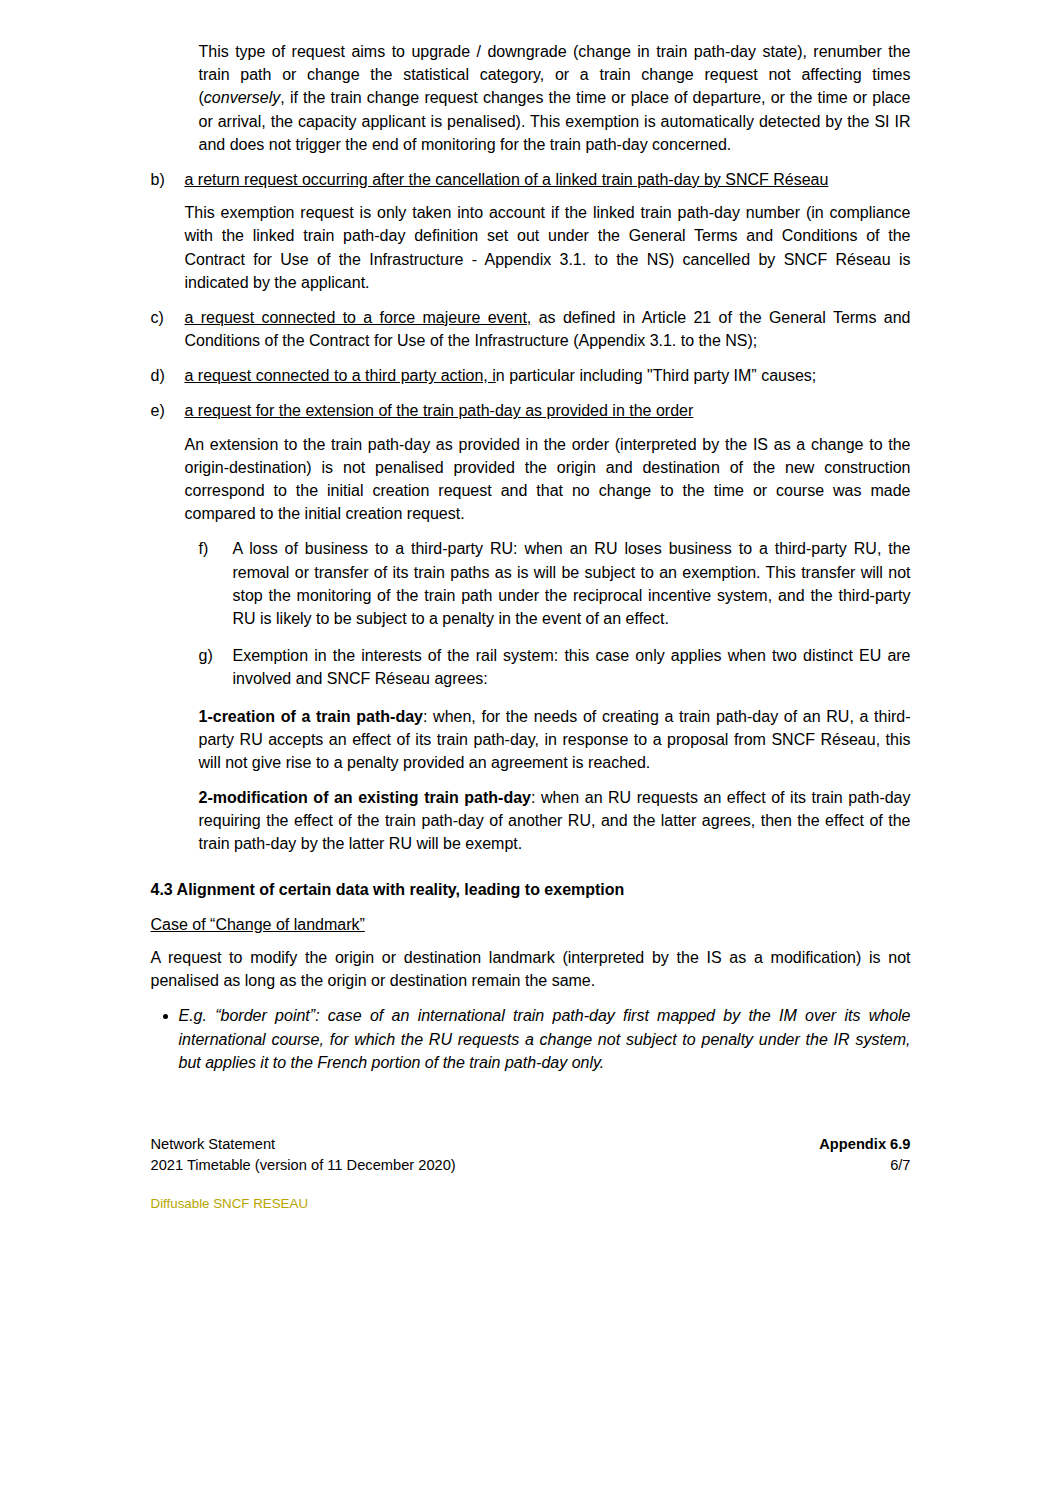This type of request aims to upgrade / downgrade (change in train path-day state), renumber the train path or change the statistical category, or a train change request not affecting times (conversely, if the train change request changes the time or place of departure, or the time or place or arrival, the capacity applicant is penalised). This exemption is automatically detected by the SI IR and does not trigger the end of monitoring for the train path-day concerned.
b) a return request occurring after the cancellation of a linked train path-day by SNCF Réseau
This exemption request is only taken into account if the linked train path-day number (in compliance with the linked train path-day definition set out under the General Terms and Conditions of the Contract for Use of the Infrastructure - Appendix 3.1. to the NS) cancelled by SNCF Réseau is indicated by the applicant.
c) a request connected to a force majeure event, as defined in Article 21 of the General Terms and Conditions of the Contract for Use of the Infrastructure (Appendix 3.1. to the NS);
d) a request connected to a third party action, in particular including "Third party IM” causes;
e) a request for the extension of the train path-day as provided in the order
An extension to the train path-day as provided in the order (interpreted by the IS as a change to the origin-destination) is not penalised provided the origin and destination of the new construction correspond to the initial creation request and that no change to the time or course was made compared to the initial creation request.
f) A loss of business to a third-party RU: when an RU loses business to a third-party RU, the removal or transfer of its train paths as is will be subject to an exemption. This transfer will not stop the monitoring of the train path under the reciprocal incentive system, and the third-party RU is likely to be subject to a penalty in the event of an effect.
g) Exemption in the interests of the rail system: this case only applies when two distinct EU are involved and SNCF Réseau agrees:
1-creation of a train path-day: when, for the needs of creating a train path-day of an RU, a third-party RU accepts an effect of its train path-day, in response to a proposal from SNCF Réseau, this will not give rise to a penalty provided an agreement is reached.
2-modification of an existing train path-day: when an RU requests an effect of its train path-day requiring the effect of the train path-day of another RU, and the latter agrees, then the effect of the train path-day by the latter RU will be exempt.
4.3 Alignment of certain data with reality, leading to exemption
Case of “Change of landmark”
A request to modify the origin or destination landmark (interpreted by the IS as a modification) is not penalised as long as the origin or destination remain the same.
E.g. “border point”: case of an international train path-day first mapped by the IM over its whole international course, for which the RU requests a change not subject to penalty under the IR system, but applies it to the French portion of the train path-day only.
Network Statement
2021 Timetable (version of 11 December 2020)
Appendix 6.9
6/7
Diffusable SNCF RESEAU